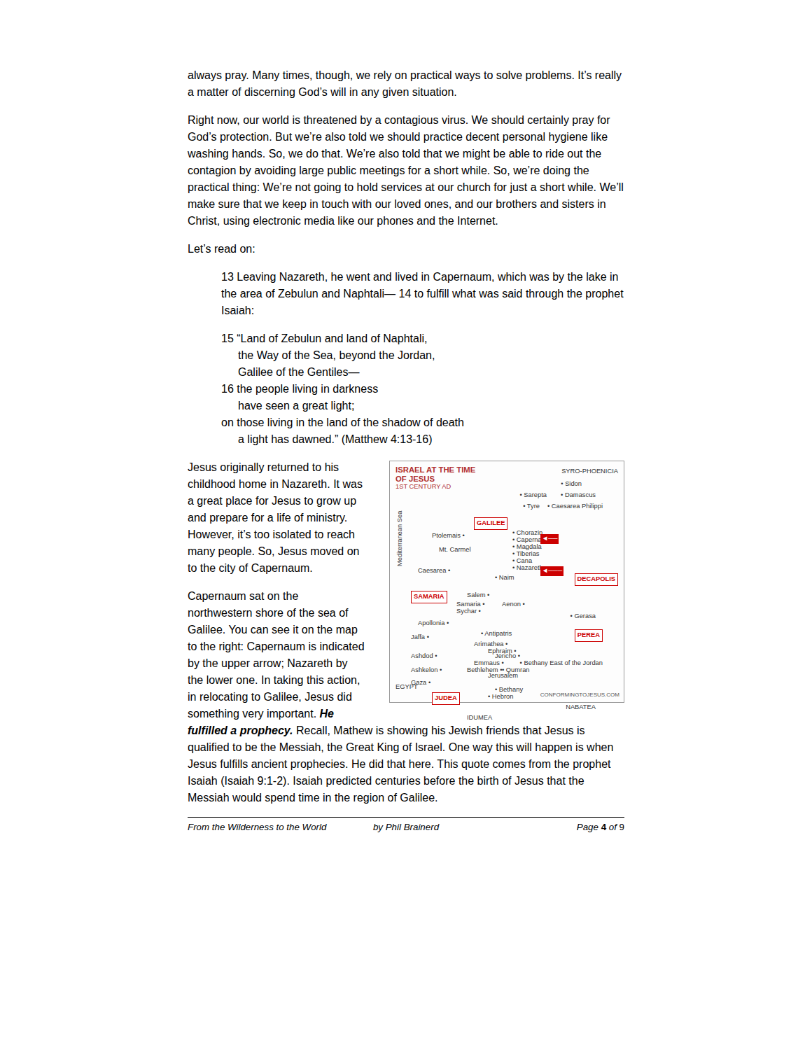always pray. Many times, though, we rely on practical ways to solve problems. It’s really a matter of discerning God’s will in any given situation.
Right now, our world is threatened by a contagious virus. We should certainly pray for God’s protection. But we’re also told we should practice decent personal hygiene like washing hands. So, we do that. We’re also told that we might be able to ride out the contagion by avoiding large public meetings for a short while. So, we’re doing the practical thing: We’re not going to hold services at our church for just a short while. We’ll make sure that we keep in touch with our loved ones, and our brothers and sisters in Christ, using electronic media like our phones and the Internet.
Let’s read on:
13 Leaving Nazareth, he went and lived in Capernaum, which was by the lake in the area of Zebulun and Naphtali— 14 to fulfill what was said through the prophet Isaiah:
15 “Land of Zebulun and land of Naphtali, the Way of the Sea, beyond the Jordan, Galilee of the Gentiles— 16 the people living in darkness have seen a great light; on those living in the land of the shadow of death a light has dawned.” (Matthew 4:13-16)
ISRAEL AT THE TIME
OF JESUS 1ST CENTURY AD SYRO-PHOENICIA • Sidon • Damascus • Sarepta • Tyre • Caesarea Philippi GALILEE • Chorazin • Capernaum • Magdala • Tiberias • Cana • Nazareth Ptolemais • Mt. Carmel Caesarea • • Naim ◄── ◄─── DECAPOLIS SAMARIA Salem • Samaria • Sychar • Aenon • • Gerasa Apollonia • Jaffa • • Antipatris PEREA Arimathea • Ephraim • Jericho • Ashdod • Emmaus • • Bethany East of the Jordan Ashkelon • Bethlehem • • Qumran Jerusalem Gaza • • Bethany JUDEA • Hebron NABATEA IDUMEA EGYPT Mediterranean Sea CONFORMINGTOJESUS.COM
Jesus originally returned to his childhood home in Nazareth. It was a great place for Jesus to grow up and prepare for a life of ministry. However, it’s too isolated to reach many people. So, Jesus moved on to the city of Capernaum.
Capernaum sat on the northwestern shore of the sea of Galilee. You can see it on the map to the right: Capernaum is indicated by the upper arrow; Nazareth by the lower one. In taking this action, in relocating to Galilee, Jesus did something very important. He fulfilled a prophecy. Recall, Mathew is showing his Jewish friends that Jesus is qualified to be the Messiah, the Great King of Israel. One way this will happen is when Jesus fulfills ancient prophecies. He did that here. This quote comes from the prophet Isaiah (Isaiah 9:1-2). Isaiah predicted centuries before the birth of Jesus that the Messiah would spend time in the region of Galilee.
From the Wilderness to the World by Phil Brainerd Page 4 of 9